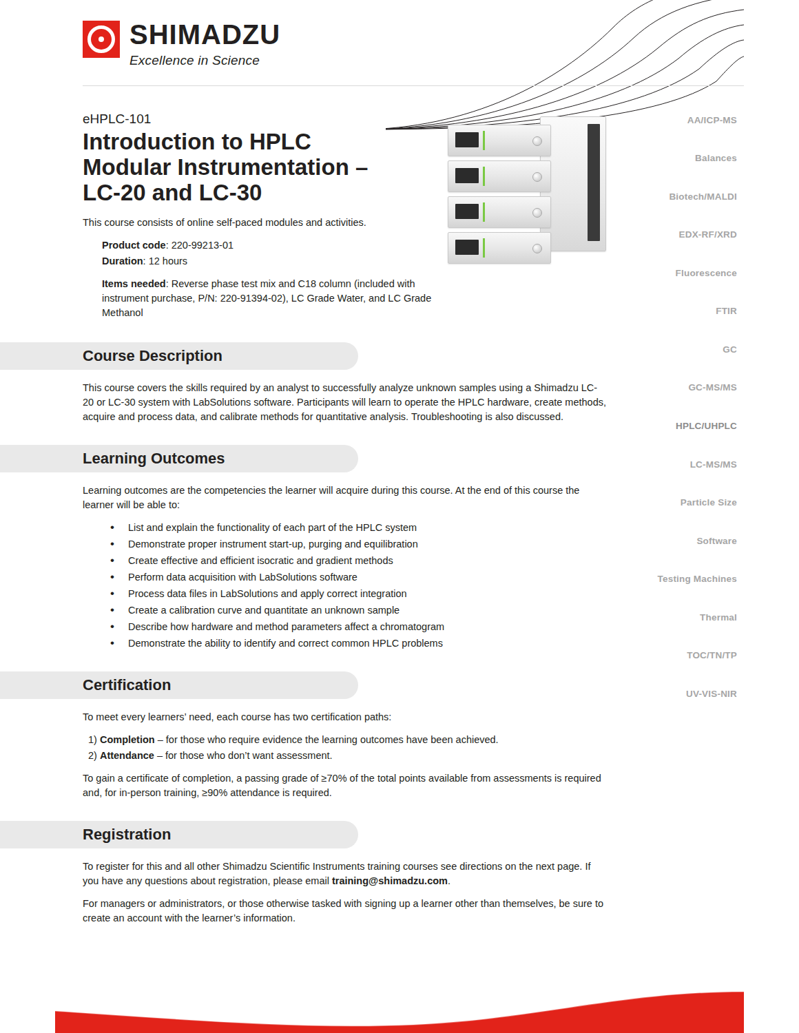SHIMADZU Excellence in Science
eHPLC-101
Introduction to HPLC
Modular Instrumentation –
LC-20 and LC-30
This course consists of online self-paced modules and activities.
Product code: 220-99213-01
Duration: 12 hours
Items needed: Reverse phase test mix and C18 column (included with instrument purchase, P/N: 220-91394-02), LC Grade Water, and LC Grade Methanol
Course Description
This course covers the skills required by an analyst to successfully analyze unknown samples using a Shimadzu LC-20 or LC-30 system with LabSolutions software. Participants will learn to operate the HPLC hardware, create methods, acquire and process data, and calibrate methods for quantitative analysis. Troubleshooting is also discussed.
Learning Outcomes
Learning outcomes are the competencies the learner will acquire during this course. At the end of this course the learner will be able to:
List and explain the functionality of each part of the HPLC system
Demonstrate proper instrument start-up, purging and equilibration
Create effective and efficient isocratic and gradient methods
Perform data acquisition with LabSolutions software
Process data files in LabSolutions and apply correct integration
Create a calibration curve and quantitate an unknown sample
Describe how hardware and method parameters affect a chromatogram
Demonstrate the ability to identify and correct common HPLC problems
Certification
To meet every learners’ need, each course has two certification paths:
1) Completion – for those who require evidence the learning outcomes have been achieved.
2) Attendance – for those who don’t want assessment.
To gain a certificate of completion, a passing grade of ≥70% of the total points available from assessments is required and, for in-person training, ≥90% attendance is required.
Registration
To register for this and all other Shimadzu Scientific Instruments training courses see directions on the next page. If you have any questions about registration, please email training@shimadzu.com.
For managers or administrators, or those otherwise tasked with signing up a learner other than themselves, be sure to create an account with the learner’s information.
AA/ICP-MS
Balances
Biotech/MALDI
EDX-RF/XRD
Fluorescence
FTIR
GC
GC-MS/MS
HPLC/UHPLC
LC-MS/MS
Particle Size
Software
Testing Machines
Thermal
TOC/TN/TP
UV-VIS-NIR